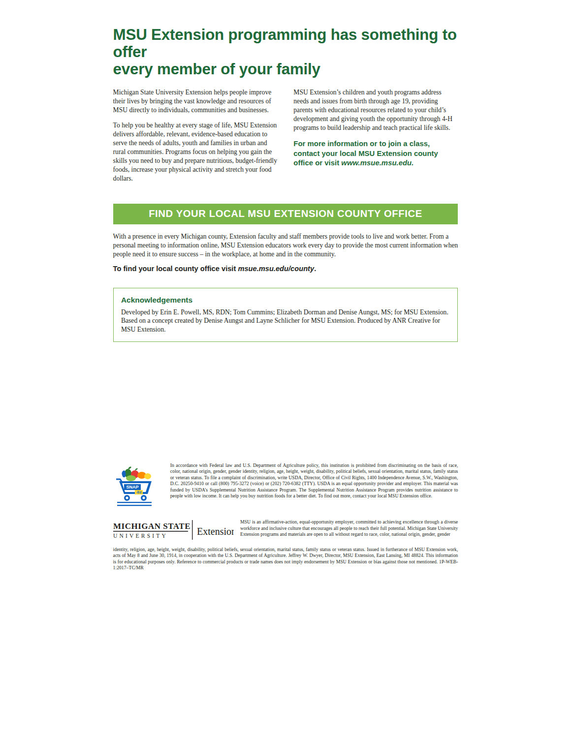MSU Extension programming has something to offer
every member of your family
Michigan State University Extension helps people improve their lives by bringing the vast knowledge and resources of MSU directly to individuals, communities and businesses.
To help you be healthy at every stage of life, MSU Extension delivers affordable, relevant, evidence-based education to serve the needs of adults, youth and families in urban and rural communities. Programs focus on helping you gain the skills you need to buy and prepare nutritious, budget-friendly foods, increase your physical activity and stretch your food dollars.
MSU Extension’s children and youth programs address needs and issues from birth through age 19, providing parents with educational resources related to your child’s development and giving youth the opportunity through 4-H programs to build leadership and teach practical life skills.
For more information or to join a class, contact your local MSU Extension county office or visit www.msue.msu.edu.
FIND YOUR LOCAL MSU EXTENSION COUNTY OFFICE
With a presence in every Michigan county, Extension faculty and staff members provide tools to live and work better. From a personal meeting to information online, MSU Extension educators work every day to provide the most current information when people need it to ensure success – in the workplace, at home and in the community.
To find your local county office visit msue.msu.edu/county.
Acknowledgements
Developed by Erin E. Powell, MS, RDN; Tom Cummins; Elizabeth Dorman and Denise Aungst, MS; for MSU Extension. Based on a concept created by Denise Aungst and Layne Schlicher for MSU Extension. Produced by ANR Creative for MSU Extension.
SNAP -Ed
In accordance with Federal law and U.S. Department of Agriculture policy, this institution is prohibited from discriminating on the basis of race, color, national origin, gender, gender identity, religion, age, height, weight, disability, political beliefs, sexual orientation, marital status, family status or veteran status. To file a complaint of discrimination, write USDA, Director, Office of Civil Rights, 1400 Independence Avenue, S.W., Washington, D.C. 20250-9410 or call (800) 795-3272 (voice) or (202) 720-6382 (TTY). USDA is an equal opportunity provider and employer. This material was funded by USDA’s Supplemental Nutrition Assistance Program. The Supplemental Nutrition Assistance Program provides nutrition assistance to people with low income. It can help you buy nutrition foods for a better diet. To find out more, contact your local MSU Extension office.
MICHIGAN STATE UNIVERSITY Extension
MSU is an affirmative-action, equal-opportunity employer, committed to achieving excellence through a diverse workforce and inclusive culture that encourages all people to reach their full potential. Michigan State University Extension programs and materials are open to all without regard to race, color, national origin, gender, gender
identity, religion, age, height, weight, disability, political beliefs, sexual orientation, marital status, family status or veteran status. Issued in furtherance of MSU Extension work, acts of May 8 and June 30, 1914, in cooperation with the U.S. Department of Agriculture. Jeffrey W. Dwyer, Director, MSU Extension, East Lansing, MI 48824. This information is for educational purposes only. Reference to commercial products or trade names does not imply endorsement by MSU Extension or bias against those not mentioned. 1P-WEB-1:2017–TC/MR